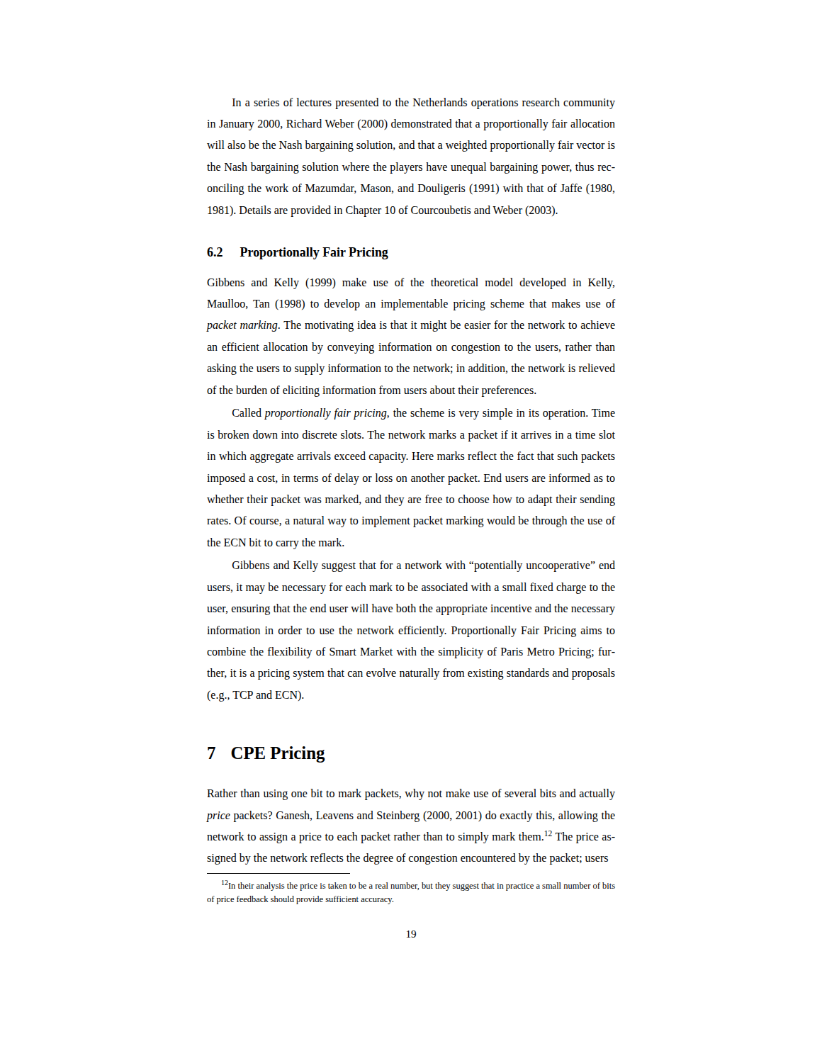In a series of lectures presented to the Netherlands operations research community in January 2000, Richard Weber (2000) demonstrated that a proportionally fair allocation will also be the Nash bargaining solution, and that a weighted proportionally fair vector is the Nash bargaining solution where the players have unequal bargaining power, thus reconciling the work of Mazumdar, Mason, and Douligeris (1991) with that of Jaffe (1980, 1981). Details are provided in Chapter 10 of Courcoubetis and Weber (2003).
6.2 Proportionally Fair Pricing
Gibbens and Kelly (1999) make use of the theoretical model developed in Kelly, Maulloo, Tan (1998) to develop an implementable pricing scheme that makes use of packet marking. The motivating idea is that it might be easier for the network to achieve an efficient allocation by conveying information on congestion to the users, rather than asking the users to supply information to the network; in addition, the network is relieved of the burden of eliciting information from users about their preferences.
Called proportionally fair pricing, the scheme is very simple in its operation. Time is broken down into discrete slots. The network marks a packet if it arrives in a time slot in which aggregate arrivals exceed capacity. Here marks reflect the fact that such packets imposed a cost, in terms of delay or loss on another packet. End users are informed as to whether their packet was marked, and they are free to choose how to adapt their sending rates. Of course, a natural way to implement packet marking would be through the use of the ECN bit to carry the mark.
Gibbens and Kelly suggest that for a network with “potentially uncooperative” end users, it may be necessary for each mark to be associated with a small fixed charge to the user, ensuring that the end user will have both the appropriate incentive and the necessary information in order to use the network efficiently. Proportionally Fair Pricing aims to combine the flexibility of Smart Market with the simplicity of Paris Metro Pricing; further, it is a pricing system that can evolve naturally from existing standards and proposals (e.g., TCP and ECN).
7 CPE Pricing
Rather than using one bit to mark packets, why not make use of several bits and actually price packets? Ganesh, Leavens and Steinberg (2000, 2001) do exactly this, allowing the network to assign a price to each packet rather than to simply mark them.12 The price assigned by the network reflects the degree of congestion encountered by the packet; users
12In their analysis the price is taken to be a real number, but they suggest that in practice a small number of bits of price feedback should provide sufficient accuracy.
19